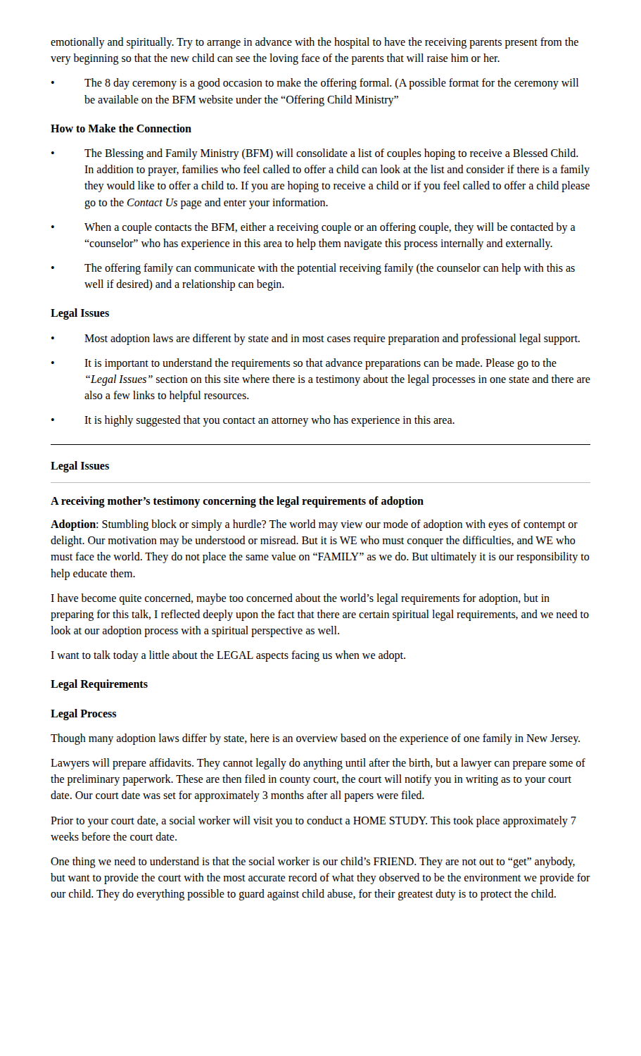emotionally and spiritually. Try to arrange in advance with the hospital to have the receiving parents present from the very beginning so that the new child can see the loving face of the parents that will raise him or her.
The 8 day ceremony is a good occasion to make the offering formal. (A possible format for the ceremony will be available on the BFM website under the “Offering Child Ministry”
How to Make the Connection
The Blessing and Family Ministry (BFM) will consolidate a list of couples hoping to receive a Blessed Child. In addition to prayer, families who feel called to offer a child can look at the list and consider if there is a family they would like to offer a child to. If you are hoping to receive a child or if you feel called to offer a child please go to the Contact Us page and enter your information.
When a couple contacts the BFM, either a receiving couple or an offering couple, they will be contacted by a “counselor” who has experience in this area to help them navigate this process internally and externally.
The offering family can communicate with the potential receiving family (the counselor can help with this as well if desired) and a relationship can begin.
Legal Issues
Most adoption laws are different by state and in most cases require preparation and professional legal support.
It is important to understand the requirements so that advance preparations can be made. Please go to the “Legal Issues” section on this site where there is a testimony about the legal processes in one state and there are also a few links to helpful resources.
It is highly suggested that you contact an attorney who has experience in this area.
Legal Issues
A receiving mother’s testimony concerning the legal requirements of adoption
Adoption: Stumbling block or simply a hurdle? The world may view our mode of adoption with eyes of contempt or delight. Our motivation may be understood or misread. But it is WE who must conquer the difficulties, and WE who must face the world. They do not place the same value on “FAMILY” as we do. But ultimately it is our responsibility to help educate them.
I have become quite concerned, maybe too concerned about the world’s legal requirements for adoption, but in preparing for this talk, I reflected deeply upon the fact that there are certain spiritual legal requirements, and we need to look at our adoption process with a spiritual perspective as well.
I want to talk today a little about the LEGAL aspects facing us when we adopt.
Legal Requirements
Legal Process
Though many adoption laws differ by state, here is an overview based on the experience of one family in New Jersey.
Lawyers will prepare affidavits. They cannot legally do anything until after the birth, but a lawyer can prepare some of the preliminary paperwork. These are then filed in county court, the court will notify you in writing as to your court date. Our court date was set for approximately 3 months after all papers were filed.
Prior to your court date, a social worker will visit you to conduct a HOME STUDY. This took place approximately 7 weeks before the court date.
One thing we need to understand is that the social worker is our child’s FRIEND. They are not out to “get” anybody, but want to provide the court with the most accurate record of what they observed to be the environment we provide for our child. They do everything possible to guard against child abuse, for their greatest duty is to protect the child.